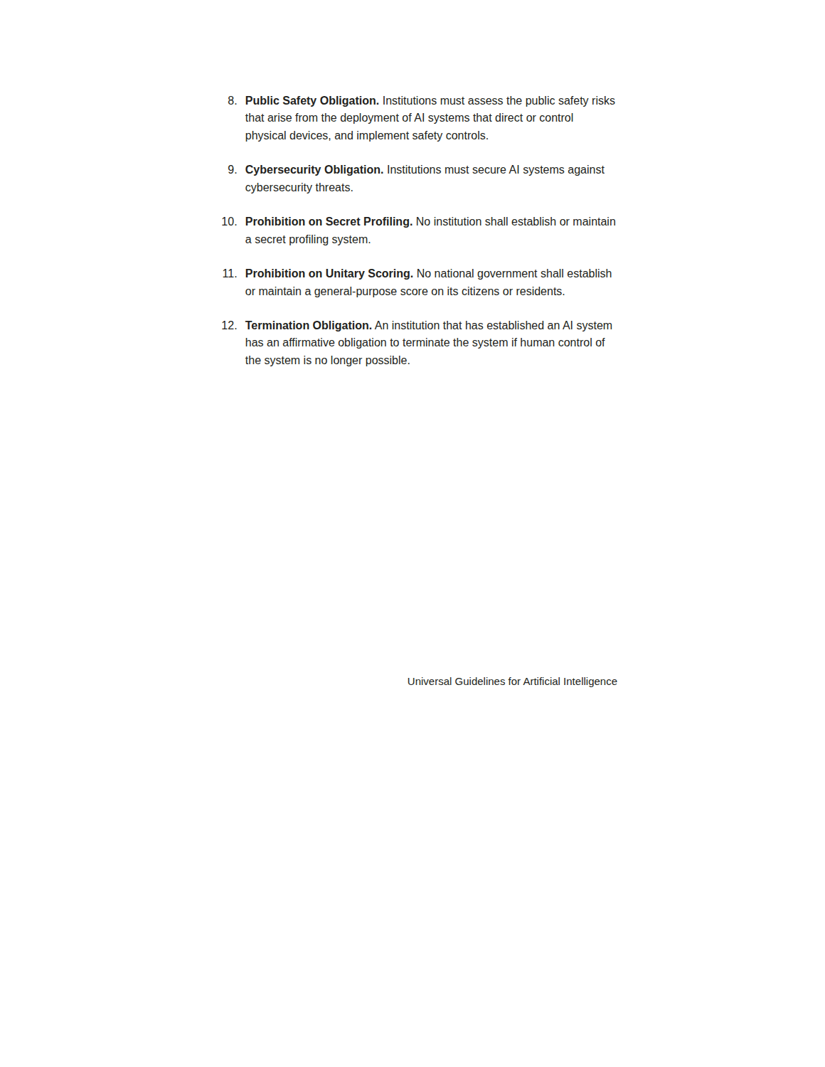8. Public Safety Obligation. Institutions must assess the public safety risks that arise from the deployment of AI systems that direct or control physical devices, and implement safety controls.
9. Cybersecurity Obligation. Institutions must secure AI systems against cybersecurity threats.
10. Prohibition on Secret Profiling. No institution shall establish or maintain a secret profiling system.
11. Prohibition on Unitary Scoring. No national government shall establish or maintain a general-purpose score on its citizens or residents.
12. Termination Obligation. An institution that has established an AI system has an affirmative obligation to terminate the system if human control of the system is no longer possible.
Universal Guidelines for Artificial Intelligence